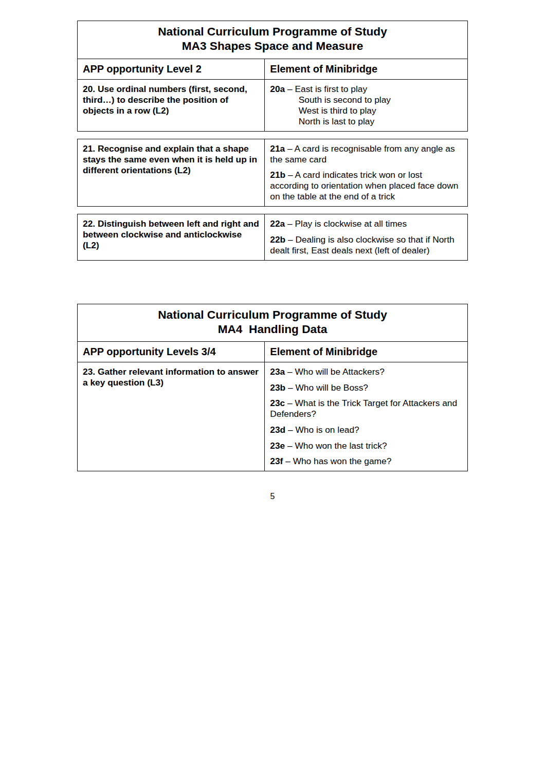| National Curriculum Programme of Study MA3 Shapes Space and Measure |
| APP opportunity Level 2 | Element of Minibridge |
| 20. Use ordinal numbers (first, second, third…) to describe the position of objects in a row (L2) | 20a – East is first to play South is second to play West is third to play North is last to play |
| 21. Recognise and explain that a shape stays the same even when it is held up in different orientations (L2) | 21a – A card is recognisable from any angle as the same card 21b – A card indicates trick won or lost according to orientation when placed face down on the table at the end of a trick |
| 22. Distinguish between left and right and between clockwise and anticlockwise (L2) | 22a – Play is clockwise at all times 22b – Dealing is also clockwise so that if North dealt first, East deals next (left of dealer) |
| National Curriculum Programme of Study MA4 Handling Data |
| APP opportunity Levels 3/4 | Element of Minibridge |
| 23. Gather relevant information to answer a key question (L3) | 23a – Who will be Attackers? 23b – Who will be Boss? 23c – What is the Trick Target for Attackers and Defenders? 23d – Who is on lead? 23e – Who won the last trick? 23f – Who has won the game? |
5